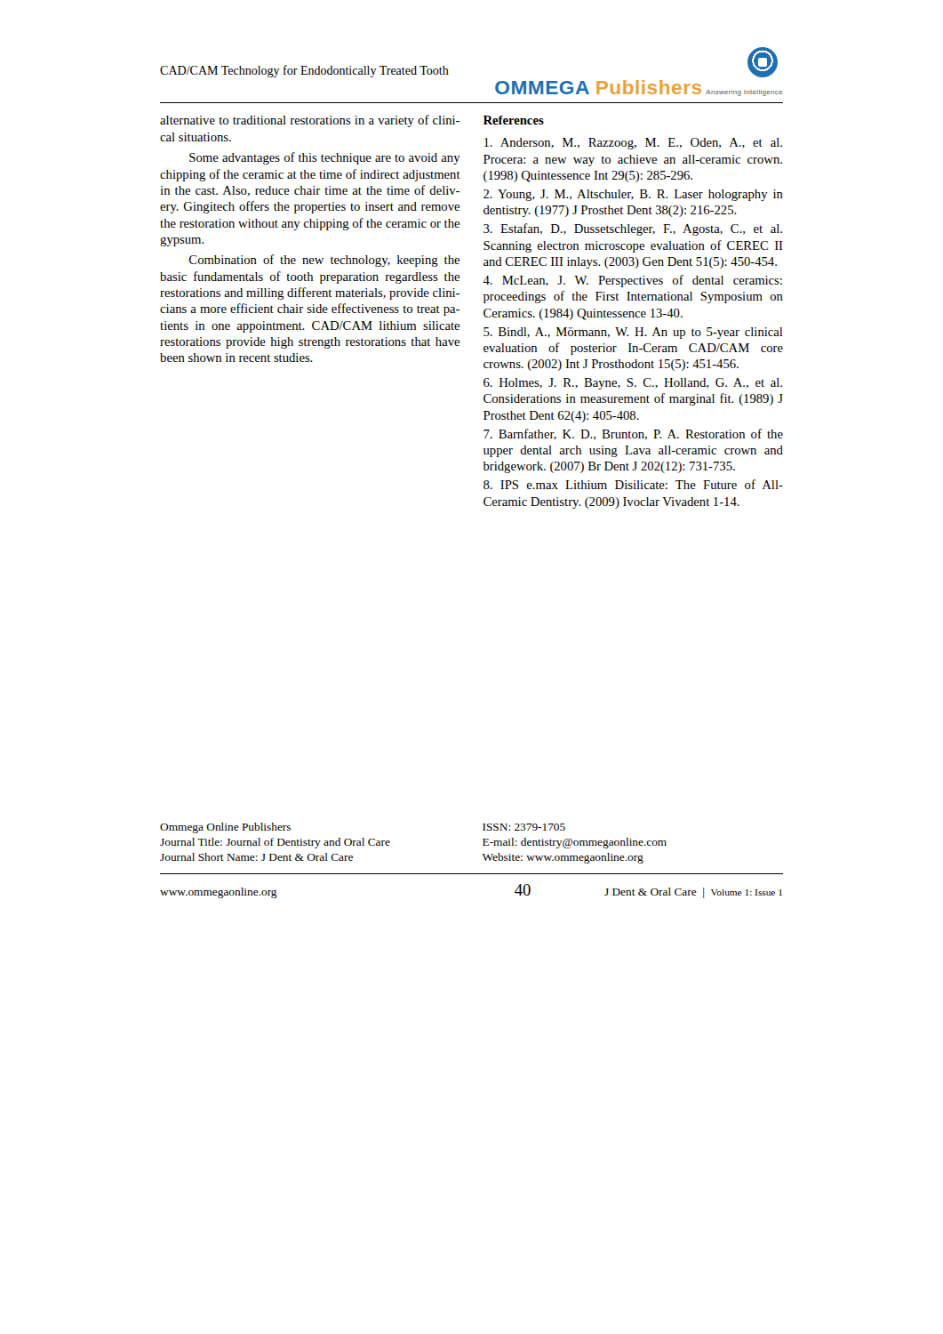CAD/CAM Technology for Endodontically Treated Tooth
OMMEGA Publishers Answering Intelligence
alternative to traditional restorations in a variety of clinical situations.
Some advantages of this technique are to avoid any chipping of the ceramic at the time of indirect adjustment in the cast. Also, reduce chair time at the time of delivery. Gingitech offers the properties to insert and remove the restoration without any chipping of the ceramic or the gypsum.
Combination of the new technology, keeping the basic fundamentals of tooth preparation regardless the restorations and milling different materials, provide clinicians a more efficient chair side effectiveness to treat patients in one appointment. CAD/CAM lithium silicate restorations provide high strength restorations that have been shown in recent studies.
References
1. Anderson, M., Razzoog, M. E., Oden, A., et al. Procera: a new way to achieve an all-ceramic crown. (1998) Quintessence Int 29(5): 285-296.
2. Young, J. M., Altschuler, B. R. Laser holography in dentistry. (1977) J Prosthet Dent 38(2): 216-225.
3. Estafan, D., Dussetschleger, F., Agosta, C., et al. Scanning electron microscope evaluation of CEREC II and CEREC III inlays. (2003) Gen Dent 51(5): 450-454.
4. McLean, J. W. Perspectives of dental ceramics: proceedings of the First International Symposium on Ceramics. (1984) Quintessence 13-40.
5. Bindl, A., Mörmann, W. H. An up to 5-year clinical evaluation of posterior In-Ceram CAD/CAM core crowns. (2002) Int J Prosthodont 15(5): 451-456.
6. Holmes, J. R., Bayne, S. C., Holland, G. A., et al. Considerations in measurement of marginal fit. (1989) J Prosthet Dent 62(4): 405-408.
7. Barnfather, K. D., Brunton, P. A. Restoration of the upper dental arch using Lava all-ceramic crown and bridgework. (2007) Br Dent J 202(12): 731-735.
8. IPS e.max Lithium Disilicate: The Future of All- Ceramic Dentistry. (2009) Ivoclar Vivadent 1-14.
Ommega Online Publishers
Journal Title: Journal of Dentistry and Oral Care
Journal Short Name: J Dent & Oral Care
ISSN: 2379-1705
E-mail: dentistry@ommegaonline.com
Website: www.ommegaonline.org
www.ommegaonline.org
40
J Dent & Oral Care | Volume 1: Issue 1